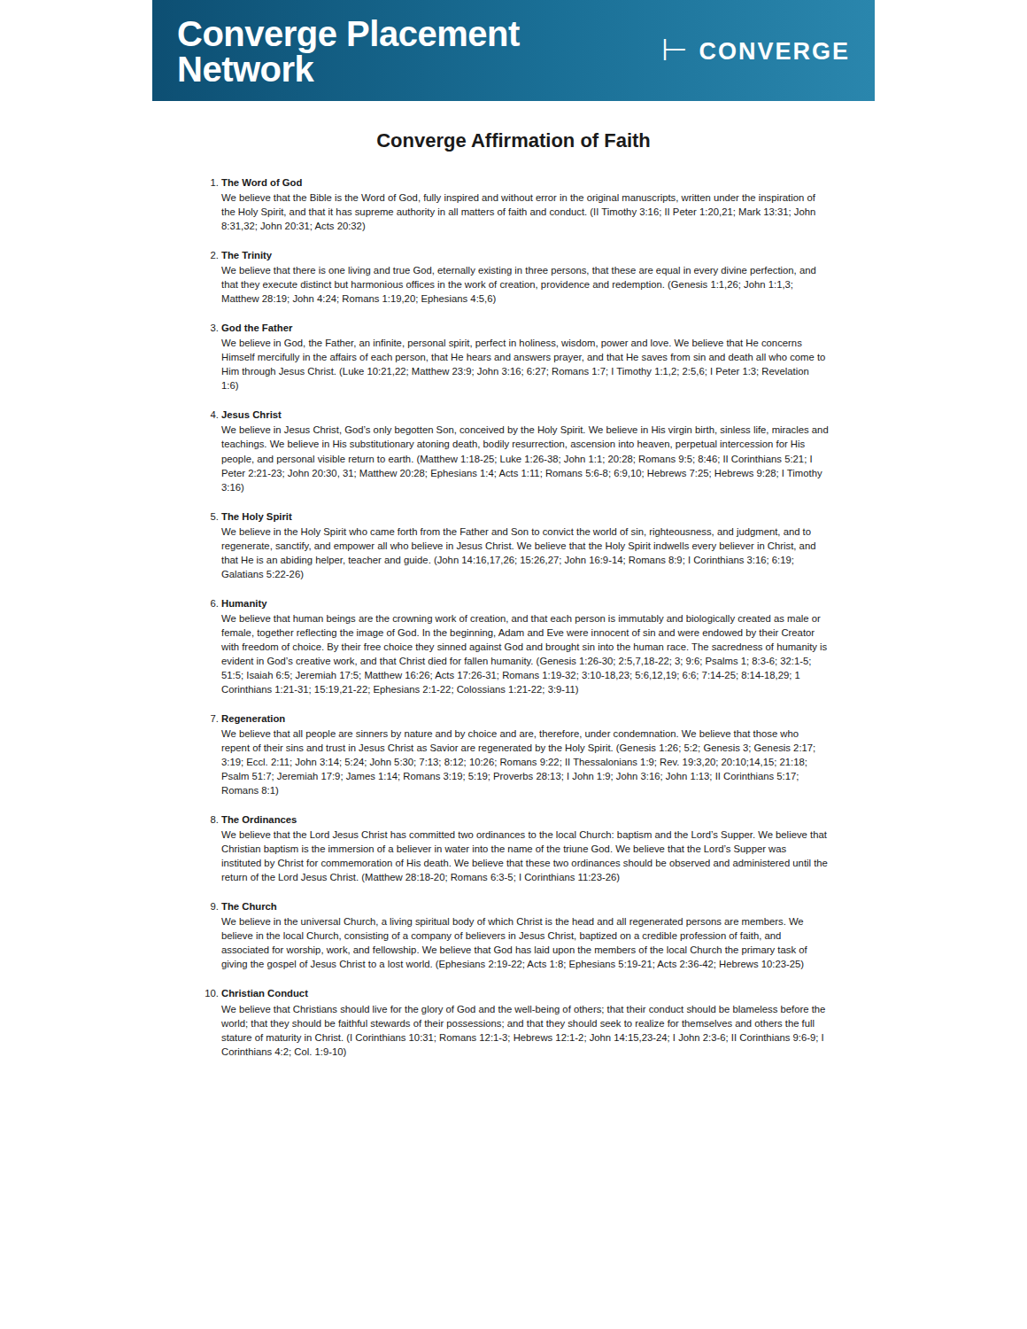Converge Placement Network
⊢ CONVERGE
Converge Affirmation of Faith
The Word of God
We believe that the Bible is the Word of God, fully inspired and without error in the original manuscripts, written under the inspiration of the Holy Spirit, and that it has supreme authority in all matters of faith and conduct. (II Timothy 3:16; II Peter 1:20,21; Mark 13:31; John 8:31,32; John 20:31; Acts 20:32)
The Trinity
We believe that there is one living and true God, eternally existing in three persons, that these are equal in every divine perfection, and that they execute distinct but harmonious offices in the work of creation, providence and redemption. (Genesis 1:1,26; John 1:1,3; Matthew 28:19; John 4:24; Romans 1:19,20; Ephesians 4:5,6)
God the Father
We believe in God, the Father, an infinite, personal spirit, perfect in holiness, wisdom, power and love. We believe that He concerns Himself mercifully in the affairs of each person, that He hears and answers prayer, and that He saves from sin and death all who come to Him through Jesus Christ. (Luke 10:21,22; Matthew 23:9; John 3:16; 6:27; Romans 1:7; I Timothy 1:1,2; 2:5,6; I Peter 1:3; Revelation 1:6)
Jesus Christ
We believe in Jesus Christ, God’s only begotten Son, conceived by the Holy Spirit. We believe in His virgin birth, sinless life, miracles and teachings. We believe in His substitutionary atoning death, bodily resurrection, ascension into heaven, perpetual intercession for His people, and personal visible return to earth. (Matthew 1:18-25; Luke 1:26-38; John 1:1; 20:28; Romans 9:5; 8:46; II Corinthians 5:21; I Peter 2:21-23; John 20:30, 31; Matthew 20:28; Ephesians 1:4; Acts 1:11; Romans 5:6-8; 6:9,10; Hebrews 7:25; Hebrews 9:28; I Timothy 3:16)
The Holy Spirit
We believe in the Holy Spirit who came forth from the Father and Son to convict the world of sin, righteousness, and judgment, and to regenerate, sanctify, and empower all who believe in Jesus Christ. We believe that the Holy Spirit indwells every believer in Christ, and that He is an abiding helper, teacher and guide. (John 14:16,17,26; 15:26,27; John 16:9-14; Romans 8:9; I Corinthians 3:16; 6:19; Galatians 5:22-26)
Humanity
We believe that human beings are the crowning work of creation, and that each person is immutably and biologically created as male or female, together reflecting the image of God. In the beginning, Adam and Eve were innocent of sin and were endowed by their Creator with freedom of choice. By their free choice they sinned against God and brought sin into the human race. The sacredness of humanity is evident in God’s creative work, and that Christ died for fallen humanity. (Genesis 1:26-30; 2:5,7,18-22; 3; 9:6; Psalms 1; 8:3-6; 32:1-5; 51:5; Isaiah 6:5; Jeremiah 17:5; Matthew 16:26; Acts 17:26-31; Romans 1:19-32; 3:10-18,23; 5:6,12,19; 6:6; 7:14-25; 8:14-18,29; 1 Corinthians 1:21-31; 15:19,21-22; Ephesians 2:1-22; Colossians 1:21-22; 3:9-11)
Regeneration
We believe that all people are sinners by nature and by choice and are, therefore, under condemnation. We believe that those who repent of their sins and trust in Jesus Christ as Savior are regenerated by the Holy Spirit. (Genesis 1:26; 5:2; Genesis 3; Genesis 2:17; 3:19; Eccl. 2:11; John 3:14; 5:24; John 5:30; 7:13; 8:12; 10:26; Romans 9:22; II Thessalonians 1:9; Rev. 19:3,20; 20:10;14,15; 21:18; Psalm 51:7; Jeremiah 17:9; James 1:14; Romans 3:19; 5:19; Proverbs 28:13; I John 1:9; John 3:16; John 1:13; II Corinthians 5:17; Romans 8:1)
The Ordinances
We believe that the Lord Jesus Christ has committed two ordinances to the local Church: baptism and the Lord’s Supper. We believe that Christian baptism is the immersion of a believer in water into the name of the triune God. We believe that the Lord’s Supper was instituted by Christ for commemoration of His death. We believe that these two ordinances should be observed and administered until the return of the Lord Jesus Christ. (Matthew 28:18-20; Romans 6:3-5; I Corinthians 11:23-26)
The Church
We believe in the universal Church, a living spiritual body of which Christ is the head and all regenerated persons are members. We believe in the local Church, consisting of a company of believers in Jesus Christ, baptized on a credible profession of faith, and associated for worship, work, and fellowship. We believe that God has laid upon the members of the local Church the primary task of giving the gospel of Jesus Christ to a lost world. (Ephesians 2:19-22; Acts 1:8; Ephesians 5:19-21; Acts 2:36-42; Hebrews 10:23-25)
Christian Conduct
We believe that Christians should live for the glory of God and the well-being of others; that their conduct should be blameless before the world; that they should be faithful stewards of their possessions; and that they should seek to realize for themselves and others the full stature of maturity in Christ. (I Corinthians 10:31; Romans 12:1-3; Hebrews 12:1-2; John 14:15,23-24; I John 2:3-6; II Corinthians 9:6-9; I Corinthians 4:2; Col. 1:9-10)